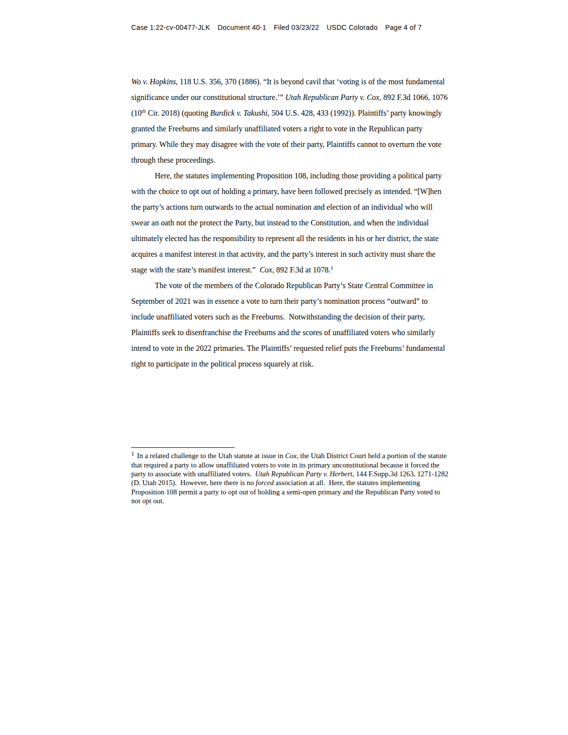Case 1:22-cv-00477-JLK Document 40-1 Filed 03/23/22 USDC Colorado Page 4 of 7
Wo v. Hopkins, 118 U.S. 356, 370 (1886). “It is beyond cavil that ‘voting is of the most fundamental significance under our constitutional structure.’” Utah Republican Party v. Cox, 892 F.3d 1066, 1076 (10th Cir. 2018) (quoting Burdick v. Takushi, 504 U.S. 428, 433 (1992)). Plaintiffs’ party knowingly granted the Freeburns and similarly unaffiliated voters a right to vote in the Republican party primary. While they may disagree with the vote of their party, Plaintiffs cannot to overturn the vote through these proceedings.
Here, the statutes implementing Proposition 108, including those providing a political party with the choice to opt out of holding a primary, have been followed precisely as intended. “[W]hen the party’s actions turn outwards to the actual nomination and election of an individual who will swear an oath not the protect the Party, but instead to the Constitution, and when the individual ultimately elected has the responsibility to represent all the residents in his or her district, the state acquires a manifest interest in that activity, and the party’s interest in such activity must share the stage with the state’s manifest interest.” Cox, 892 F.3d at 1078.1
The vote of the members of the Colorado Republican Party’s State Central Committee in September of 2021 was in essence a vote to turn their party’s nomination process “outward” to include unaffiliated voters such as the Freeburns. Notwithstanding the decision of their party, Plaintiffs seek to disenfranchise the Freeburns and the scores of unaffiliated voters who similarly intend to vote in the 2022 primaries. The Plaintiffs’ requested relief puts the Freeburns’ fundamental right to participate in the political process squarely at risk.
1 In a related challenge to the Utah statute at issue in Cox, the Utah District Court held a portion of the statute that required a party to allow unaffiliated voters to vote in its primary unconstitutional because it forced the party to associate with unaffiliated voters. Utah Republican Party v. Herbert, 144 F.Supp.3d 1263, 1271-1282 (D. Utah 2015). However, here there is no forced association at all. Here, the statutes implementing Proposition 108 permit a party to opt out of holding a semi-open primary and the Republican Party voted to not opt out.